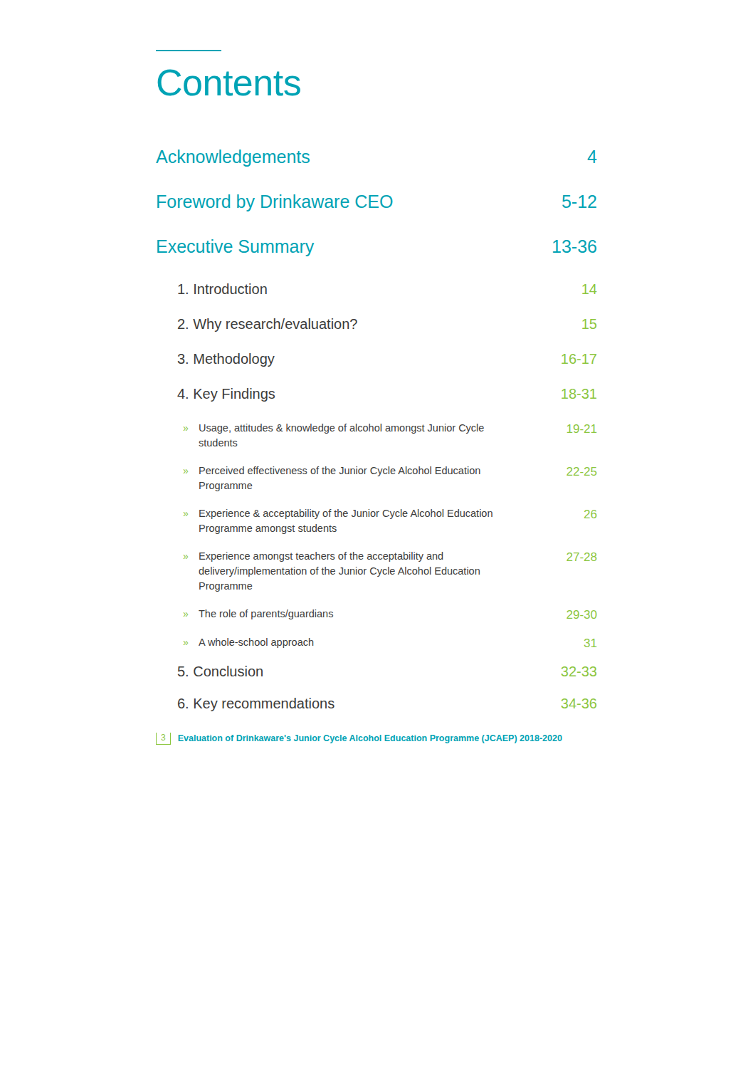Contents
| Acknowledgements | 4 |
| Foreword by Drinkaware CEO | 5-12 |
| Executive Summary | 13-36 |
| 1. Introduction | 14 |
| 2. Why research/evaluation? | 15 |
| 3. Methodology | 16-17 |
| 4. Key Findings | 18-31 |
| » Usage, attitudes & knowledge of alcohol amongst Junior Cycle students | 19-21 |
| » Perceived effectiveness of the Junior Cycle Alcohol Education Programme | 22-25 |
| » Experience & acceptability of the Junior Cycle Alcohol Education Programme amongst students | 26 |
| » Experience amongst teachers of the acceptability and delivery/implementation of the Junior Cycle Alcohol Education Programme | 27-28 |
| » The role of parents/guardians | 29-30 |
| » A whole-school approach | 31 |
| 5. Conclusion | 32-33 |
| 6. Key recommendations | 34-36 |
3 Evaluation of Drinkaware's Junior Cycle Alcohol Education Programme (JCAEP) 2018-2020